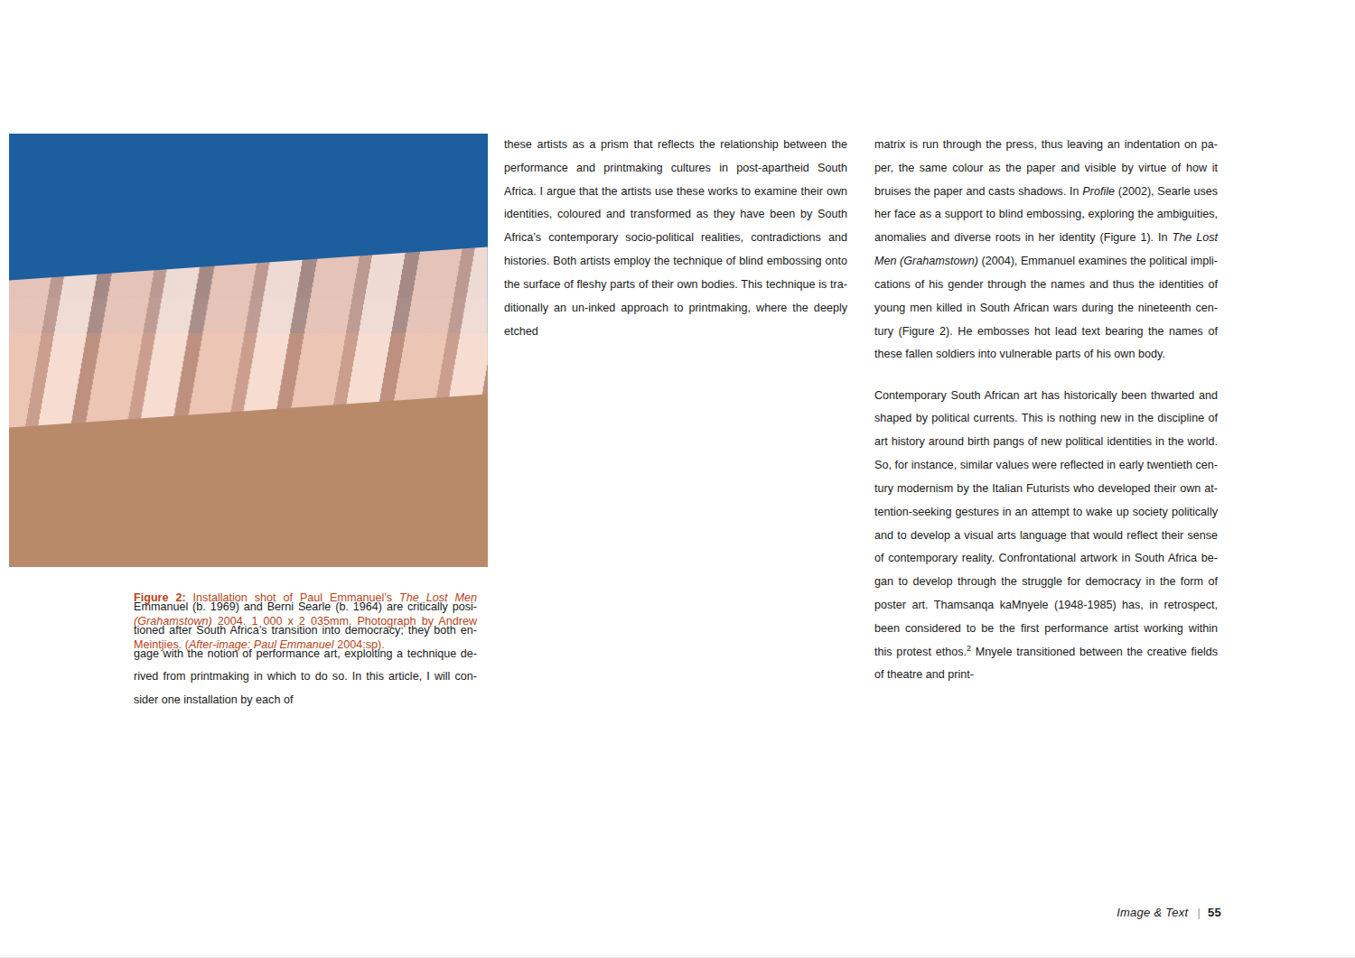Figure 2: Installation shot of Paul Emmanuel’s The Lost Men (Grahamstown) 2004. 1 000 x 2 035mm. Photograph by Andrew Meintjies. (After-image: Paul Emmanuel 2004:sp).
Emmanuel (b. 1969) and Berni Searle (b. 1964) are critically positioned after South Africa’s transition into democracy; they both engage with the notion of performance art, exploiting a technique derived from printmaking in which to do so. In this article, I will consider one installation by each of
these artists as a prism that reflects the relationship between the performance and printmaking cultures in post-apartheid South Africa. I argue that the artists use these works to examine their own identities, coloured and transformed as they have been by South Africa’s contemporary socio-political realities, contradictions and histories. Both artists employ the technique of blind embossing onto the surface of fleshy parts of their own bodies. This technique is traditionally an un-inked approach to printmaking, where the deeply etched
matrix is run through the press, thus leaving an indentation on paper, the same colour as the paper and visible by virtue of how it bruises the paper and casts shadows. In Profile (2002), Searle uses her face as a support to blind embossing, exploring the ambiguities, anomalies and diverse roots in her identity (Figure 1). In The Lost Men (Grahamstown) (2004), Emmanuel examines the political implications of his gender through the names and thus the identities of young men killed in South African wars during the nineteenth century (Figure 2). He embosses hot lead text bearing the names of these fallen soldiers into vulnerable parts of his own body.
Contemporary South African art has historically been thwarted and shaped by political currents. This is nothing new in the discipline of art history around birth pangs of new political identities in the world. So, for instance, similar values were reflected in early twentieth century modernism by the Italian Futurists who developed their own attention-seeking gestures in an attempt to wake up society politically and to develop a visual arts language that would reflect their sense of contemporary reality. Confrontational artwork in South Africa began to develop through the struggle for democracy in the form of poster art. Thamsanqa kaMnyele (1948-1985) has, in retrospect, been considered to be the first performance artist working within this protest ethos.2 Mnyele transitioned between the creative fields of theatre and print-
Image & Text|55